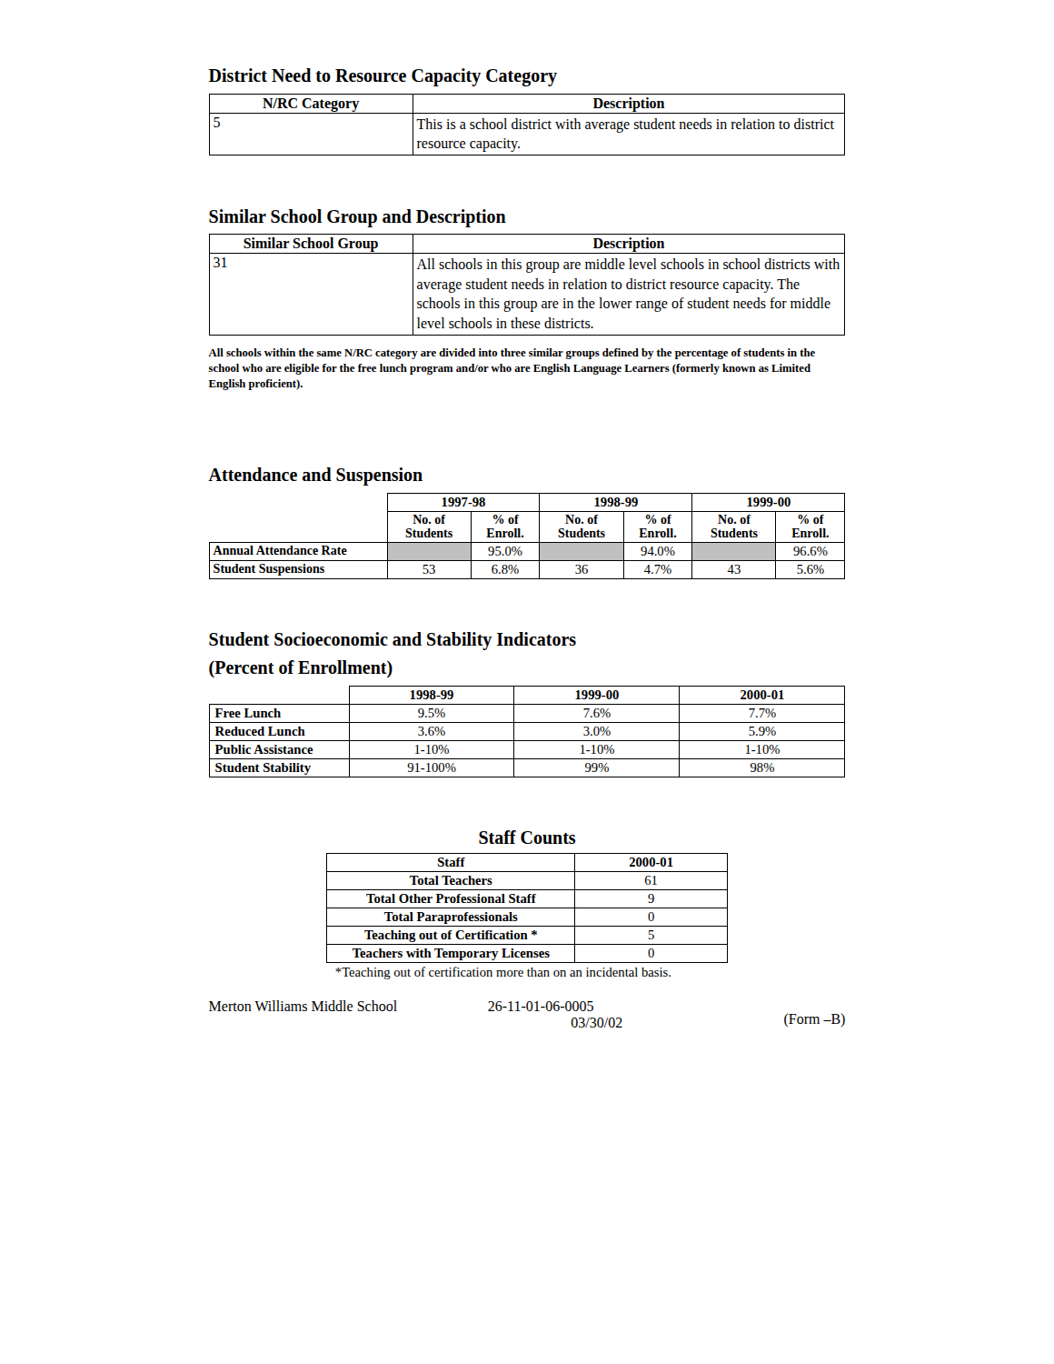District Need to Resource Capacity Category
| N/RC Category | Description |
| --- | --- |
| 5 | This is a school district with average student needs in relation to district resource capacity. |
Similar School Group and Description
| Similar School Group | Description |
| --- | --- |
| 31 | All schools in this group are middle level schools in school districts with average student needs in relation to district resource capacity. The schools in this group are in the lower range of student needs for middle level schools in these districts. |
All schools within the same N/RC category are divided into three similar groups defined by the percentage of students in the school who are eligible for the free lunch program and/or who are English Language Learners (formerly known as Limited English proficient).
Attendance and Suspension
| | 1997-98 | 1998-99 | 1999-00 |
| | No. of Students | % of Enroll. | No. of Students | % of Enroll. | No. of Students | % of Enroll. |
| Annual Attendance Rate | | 95.0% | | 94.0% | | 96.6% |
| Student Suspensions | 53 | 6.8% | 36 | 4.7% | 43 | 5.6% |
Student Socioeconomic and Stability Indicators
(Percent of Enrollment)
| | 1998-99 | 1999-00 | 2000-01 |
| Free Lunch | 9.5% | 7.6% | 7.7% |
| Reduced Lunch | 3.6% | 3.0% | 5.9% |
| Public Assistance | 1-10% | 1-10% | 1-10% |
| Student Stability | 91-100% | 99% | 98% |
Staff Counts
| Staff | 2000-01 |
| --- | --- |
| Total Teachers | 61 |
| Total Other Professional Staff | 9 |
| Total Paraprofessionals | 0 |
| Teaching out of Certification * | 5 |
| Teachers with Temporary Licenses | 0 |
*Teaching out of certification more than on an incidental basis.
(Form –B)
Merton Williams Middle School
26-11-01-06-0005
03/30/02